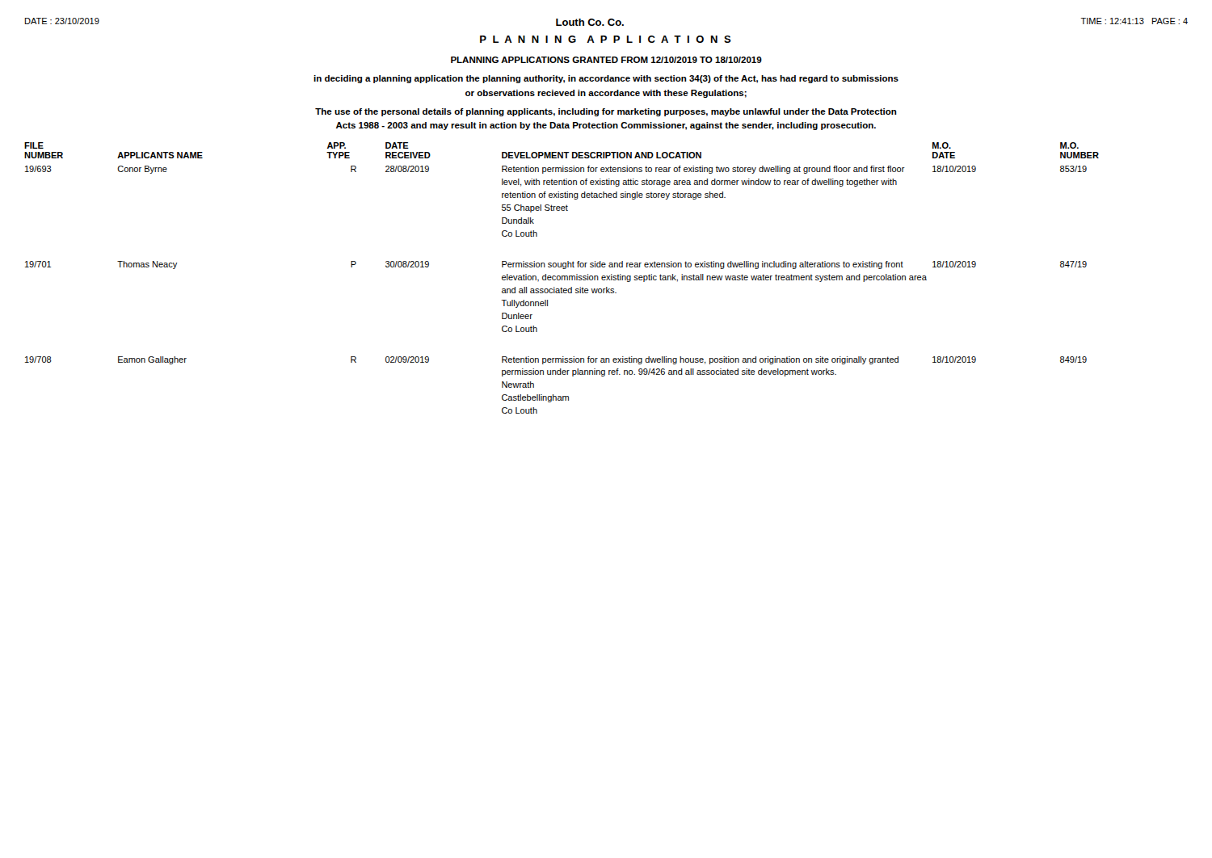DATE : 23/10/2019
Louth Co. Co.
TIME : 12:41:13 PAGE : 4
P L A N N I N G A P P L I C A T I O N S
PLANNING APPLICATIONS GRANTED FROM 12/10/2019 TO 18/10/2019
in deciding a planning application the planning authority, in accordance with section 34(3) of the Act, has had regard to submissions
or observations recieved in accordance with these Regulations;
The use of the personal details of planning applicants, including for marketing purposes, maybe unlawful under the Data Protection
Acts 1988 - 2003 and may result in action by the Data Protection Commissioner, against the sender, including prosecution.
| FILE NUMBER | APPLICANTS NAME | APP. TYPE | DATE RECEIVED | DEVELOPMENT DESCRIPTION AND LOCATION | M.O. DATE | M.O. NUMBER |
| --- | --- | --- | --- | --- | --- | --- |
| 19/693 | Conor Byrne | R | 28/08/2019 | Retention permission for extensions to rear of existing two storey dwelling at ground floor and first floor level, with retention of existing attic storage area and dormer window to rear of dwelling together with retention of existing detached single storey storage shed. 55 Chapel Street Dundalk Co Louth | 18/10/2019 | 853/19 |
| 19/701 | Thomas Neacy | P | 30/08/2019 | Permission sought for side and rear extension to existing dwelling including alterations to existing front elevation, decommission existing septic tank, install new waste water treatment system and percolation area and all associated site works. Tullydonnell Dunleer Co Louth | 18/10/2019 | 847/19 |
| 19/708 | Eamon Gallagher | R | 02/09/2019 | Retention permission for an existing dwelling house, position and origination on site originally granted permission under planning ref. no. 99/426 and all associated site development works. Newrath Castlebellingham Co Louth | 18/10/2019 | 849/19 |